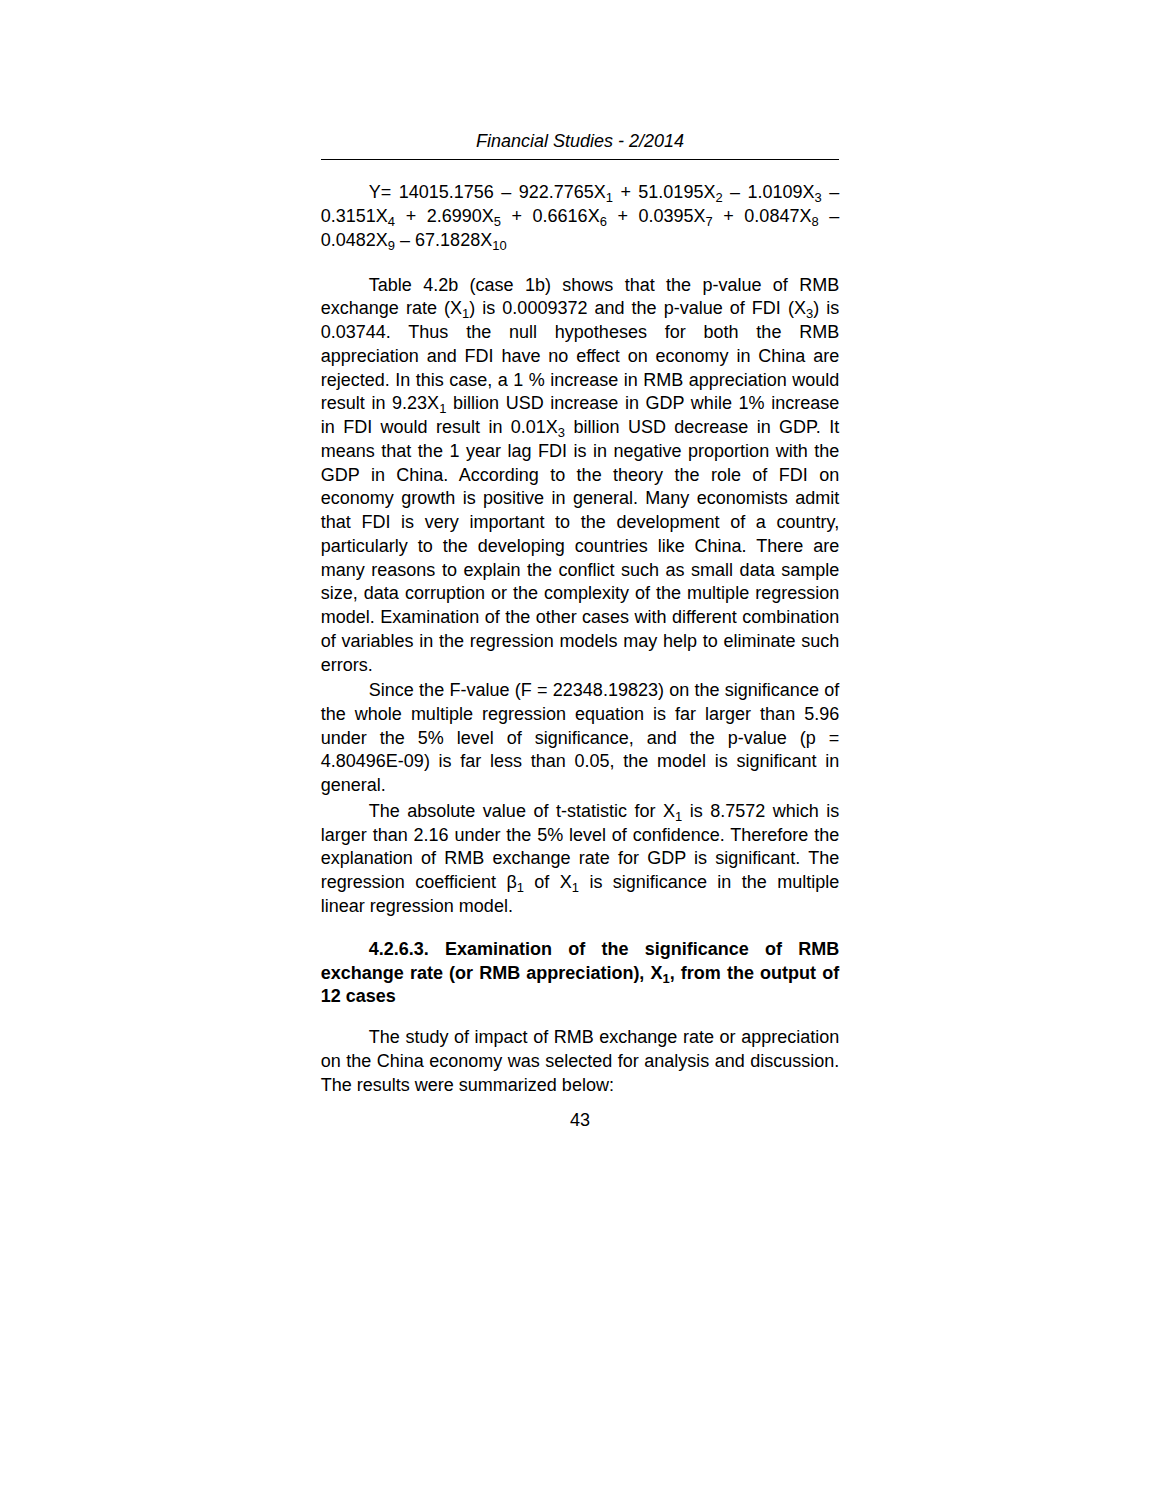Financial Studies - 2/2014
Y= 14015.1756 – 922.7765X1 + 51.0195X2 – 1.0109X3 – 0.3151X4 + 2.6990X5 + 0.6616X6 + 0.0395X7 + 0.0847X8 – 0.0482X9 – 67.1828X10
Table 4.2b (case 1b) shows that the p-value of RMB exchange rate (X1) is 0.0009372 and the p-value of FDI (X3) is 0.03744. Thus the null hypotheses for both the RMB appreciation and FDI have no effect on economy in China are rejected. In this case, a 1 % increase in RMB appreciation would result in 9.23X1 billion USD increase in GDP while 1% increase in FDI would result in 0.01X3 billion USD decrease in GDP. It means that the 1 year lag FDI is in negative proportion with the GDP in China. According to the theory the role of FDI on economy growth is positive in general. Many economists admit that FDI is very important to the development of a country, particularly to the developing countries like China. There are many reasons to explain the conflict such as small data sample size, data corruption or the complexity of the multiple regression model. Examination of the other cases with different combination of variables in the regression models may help to eliminate such errors.
Since the F-value (F = 22348.19823) on the significance of the whole multiple regression equation is far larger than 5.96 under the 5% level of significance, and the p-value (p = 4.80496E-09) is far less than 0.05, the model is significant in general.
The absolute value of t-statistic for X1 is 8.7572 which is larger than 2.16 under the 5% level of confidence. Therefore the explanation of RMB exchange rate for GDP is significant. The regression coefficient β1 of X1 is significance in the multiple linear regression model.
4.2.6.3. Examination of the significance of RMB exchange rate (or RMB appreciation), X1, from the output of 12 cases
The study of impact of RMB exchange rate or appreciation on the China economy was selected for analysis and discussion. The results were summarized below:
43